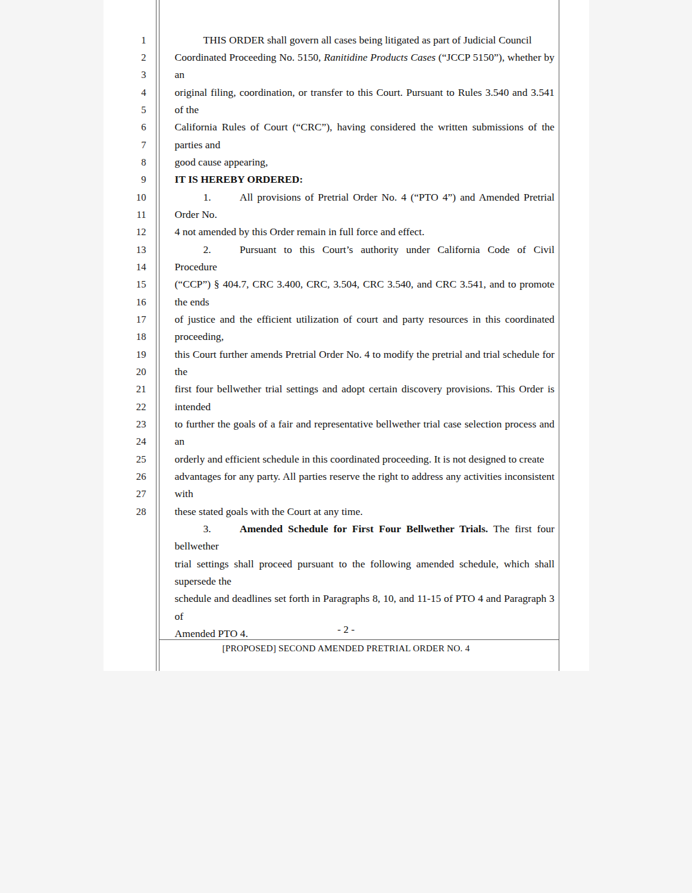1
2
3
4
5
6
7
8
9
10
11
12
13
14
15
16
17
18
19
20
21
22
23
24
25
26
27
28
THIS ORDER shall govern all cases being litigated as part of Judicial Council
Coordinated Proceeding No. 5150, Ranitidine Products Cases (“JCCP 5150”), whether by an
original filing, coordination, or transfer to this Court. Pursuant to Rules 3.540 and 3.541 of the
California Rules of Court (“CRC”), having considered the written submissions of the parties and
good cause appearing,
IT IS HEREBY ORDERED:
1. All provisions of Pretrial Order No. 4 (“PTO 4”) and Amended Pretrial Order No.
4 not amended by this Order remain in full force and effect.
2. Pursuant to this Court’s authority under California Code of Civil Procedure
(“CCP”) § 404.7, CRC 3.400, CRC, 3.504, CRC 3.540, and CRC 3.541, and to promote the ends
of justice and the efficient utilization of court and party resources in this coordinated proceeding,
this Court further amends Pretrial Order No. 4 to modify the pretrial and trial schedule for the
first four bellwether trial settings and adopt certain discovery provisions. This Order is intended
to further the goals of a fair and representative bellwether trial case selection process and an
orderly and efficient schedule in this coordinated proceeding. It is not designed to create
advantages for any party. All parties reserve the right to address any activities inconsistent with
these stated goals with the Court at any time.
3. Amended Schedule for First Four Bellwether Trials. The first four bellwether
trial settings shall proceed pursuant to the following amended schedule, which shall supersede the
schedule and deadlines set forth in Paragraphs 8, 10, and 11-15 of PTO 4 and Paragraph 3 of
Amended PTO 4.
- 2 -
[PROPOSED] SECOND AMENDED PRETRIAL ORDER NO. 4